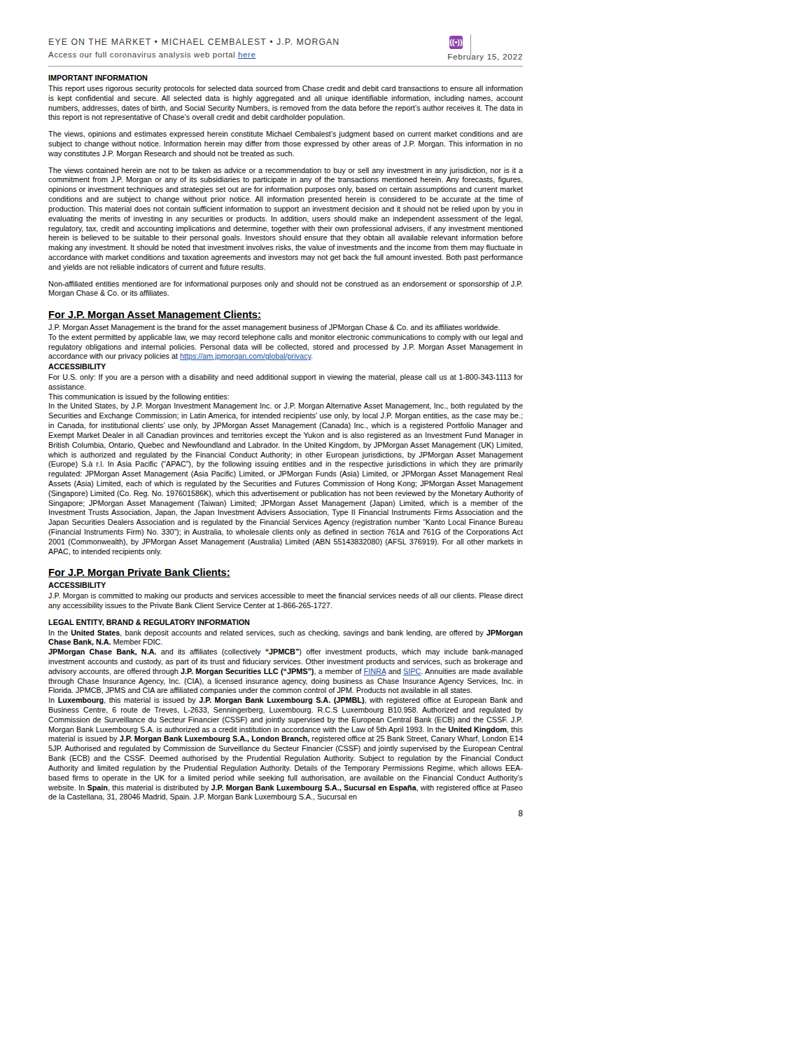EYE ON THE MARKET • MICHAEL CEMBALEST • J.P. MORGAN
Access our full coronavirus analysis web portal here
((•))
February 15, 2022
IMPORTANT INFORMATION
This report uses rigorous security protocols for selected data sourced from Chase credit and debit card transactions to ensure all information is kept confidential and secure. All selected data is highly aggregated and all unique identifiable information, including names, account numbers, addresses, dates of birth, and Social Security Numbers, is removed from the data before the report’s author receives it. The data in this report is not representative of Chase’s overall credit and debit cardholder population.
The views, opinions and estimates expressed herein constitute Michael Cembalest’s judgment based on current market conditions and are subject to change without notice. Information herein may differ from those expressed by other areas of J.P. Morgan. This information in no way constitutes J.P. Morgan Research and should not be treated as such.
The views contained herein are not to be taken as advice or a recommendation to buy or sell any investment in any jurisdiction, nor is it a commitment from J.P. Morgan or any of its subsidiaries to participate in any of the transactions mentioned herein. Any forecasts, figures, opinions or investment techniques and strategies set out are for information purposes only, based on certain assumptions and current market conditions and are subject to change without prior notice. All information presented herein is considered to be accurate at the time of production. This material does not contain sufficient information to support an investment decision and it should not be relied upon by you in evaluating the merits of investing in any securities or products. In addition, users should make an independent assessment of the legal, regulatory, tax, credit and accounting implications and determine, together with their own professional advisers, if any investment mentioned herein is believed to be suitable to their personal goals. Investors should ensure that they obtain all available relevant information before making any investment. It should be noted that investment involves risks, the value of investments and the income from them may fluctuate in accordance with market conditions and taxation agreements and investors may not get back the full amount invested. Both past performance and yields are not reliable indicators of current and future results.
Non-affiliated entities mentioned are for informational purposes only and should not be construed as an endorsement or sponsorship of J.P. Morgan Chase & Co. or its affiliates.
For J.P. Morgan Asset Management Clients:
J.P. Morgan Asset Management is the brand for the asset management business of JPMorgan Chase & Co. and its affiliates worldwide.
To the extent permitted by applicable law, we may record telephone calls and monitor electronic communications to comply with our legal and regulatory obligations and internal policies. Personal data will be collected, stored and processed by J.P. Morgan Asset Management in accordance with our privacy policies at https://am.jpmorgan.com/global/privacy.
ACCESSIBILITY
For U.S. only: If you are a person with a disability and need additional support in viewing the material, please call us at 1-800-343-1113 for assistance.
This communication is issued by the following entities:
In the United States, by J.P. Morgan Investment Management Inc. or J.P. Morgan Alternative Asset Management, Inc., both regulated by the Securities and Exchange Commission; in Latin America, for intended recipients’ use only, by local J.P. Morgan entities, as the case may be.; in Canada, for institutional clients’ use only, by JPMorgan Asset Management (Canada) Inc., which is a registered Portfolio Manager and Exempt Market Dealer in all Canadian provinces and territories except the Yukon and is also registered as an Investment Fund Manager in British Columbia, Ontario, Quebec and Newfoundland and Labrador. In the United Kingdom, by JPMorgan Asset Management (UK) Limited, which is authorized and regulated by the Financial Conduct Authority; in other European jurisdictions, by JPMorgan Asset Management (Europe) S.à r.l. In Asia Pacific (“APAC”), by the following issuing entities and in the respective jurisdictions in which they are primarily regulated: JPMorgan Asset Management (Asia Pacific) Limited, or JPMorgan Funds (Asia) Limited, or JPMorgan Asset Management Real Assets (Asia) Limited, each of which is regulated by the Securities and Futures Commission of Hong Kong; JPMorgan Asset Management (Singapore) Limited (Co. Reg. No. 197601586K), which this advertisement or publication has not been reviewed by the Monetary Authority of Singapore; JPMorgan Asset Management (Taiwan) Limited; JPMorgan Asset Management (Japan) Limited, which is a member of the Investment Trusts Association, Japan, the Japan Investment Advisers Association, Type II Financial Instruments Firms Association and the Japan Securities Dealers Association and is regulated by the Financial Services Agency (registration number “Kanto Local Finance Bureau (Financial Instruments Firm) No. 330”); in Australia, to wholesale clients only as defined in section 761A and 761G of the Corporations Act 2001 (Commonwealth), by JPMorgan Asset Management (Australia) Limited (ABN 55143832080) (AFSL 376919). For all other markets in APAC, to intended recipients only.
For J.P. Morgan Private Bank Clients:
ACCESSIBILITY
J.P. Morgan is committed to making our products and services accessible to meet the financial services needs of all our clients. Please direct any accessibility issues to the Private Bank Client Service Center at 1-866-265-1727.
LEGAL ENTITY, BRAND & REGULATORY INFORMATION
In the United States, bank deposit accounts and related services, such as checking, savings and bank lending, are offered by JPMorgan Chase Bank, N.A. Member FDIC.
JPMorgan Chase Bank, N.A. and its affiliates (collectively “JPMCB”) offer investment products, which may include bank-managed investment accounts and custody, as part of its trust and fiduciary services. Other investment products and services, such as brokerage and advisory accounts, are offered through J.P. Morgan Securities LLC (“JPMS”), a member of FINRA and SIPC. Annuities are made available through Chase Insurance Agency, Inc. (CIA), a licensed insurance agency, doing business as Chase Insurance Agency Services, Inc. in Florida. JPMCB, JPMS and CIA are affiliated companies under the common control of JPM. Products not available in all states.
In Luxembourg, this material is issued by J.P. Morgan Bank Luxembourg S.A. (JPMBL), with registered office at European Bank and Business Centre, 6 route de Treves, L-2633, Senningerberg, Luxembourg. R.C.S Luxembourg B10.958. Authorized and regulated by Commission de Surveillance du Secteur Financier (CSSF) and jointly supervised by the European Central Bank (ECB) and the CSSF. J.P. Morgan Bank Luxembourg S.A. is authorized as a credit institution in accordance with the Law of 5th April 1993. In the United Kingdom, this material is issued by J.P. Morgan Bank Luxembourg S.A., London Branch, registered office at 25 Bank Street, Canary Wharf, London E14 5JP. Authorised and regulated by Commission de Surveillance du Secteur Financier (CSSF) and jointly supervised by the European Central Bank (ECB) and the CSSF. Deemed authorised by the Prudential Regulation Authority. Subject to regulation by the Financial Conduct Authority and limited regulation by the Prudential Regulation Authority. Details of the Temporary Permissions Regime, which allows EEA-based firms to operate in the UK for a limited period while seeking full authorisation, are available on the Financial Conduct Authority’s website. In Spain, this material is distributed by J.P. Morgan Bank Luxembourg S.A., Sucursal en España, with registered office at Paseo de la Castellana, 31, 28046 Madrid, Spain. J.P. Morgan Bank Luxembourg S.A., Sucursal en
8